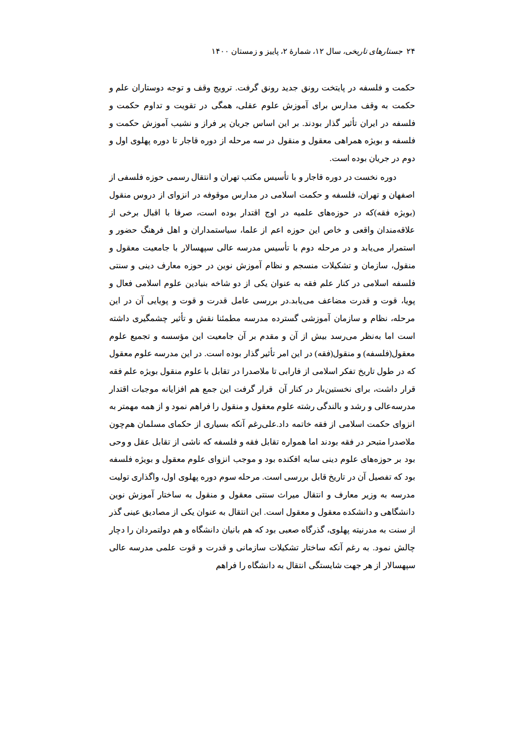۲۴ جستارهای تاریخی، سال ۱۲، شمارهٔ ۲، پاییز و زمستان ۱۴۰۰
حکمت و فلسفه در پایتخت رونق جدید رونق گرفت. ترویج وقف و توجه دوستاران علم و حکمت به وقف مدارس برای آموزش علوم عقلی، همگی در تقویت و تداوم حکمت و فلسفه در ایران تأثیر گذار بودند. بر این اساس جریان پر فراز و نشیب آموزش حکمت و فلسفه و بویژه همراهی معقول و منقول در سه مرحله از دوره قاجار تا دوره پهلوی اول و دوم در جریان بوده است.
دوره نخست در دوره قاجار و با تأسیس مکتب تهران و انتقال رسمی حوزه فلسفی از اصفهان و تهران، فلسفه و حکمت اسلامی در مدارس موقوفه در انزوای از دروس منقول (بویژه فقه)که در حوزه‌های علمیه در اوج اقتدار بوده است، صرفا با اقبال برخی از علاقه‌مندان واقعی و خاص این حوزه اعم از علما، سیاستمداران و اهل فرهنگ حضور و استمرار می‌یابد و در مرحله دوم با تأسیس مدرسه عالی سپهسالار با جامعیت معقول و منقول، سازمان و تشکیلات منسجم و نظام آموزش نوین در حوزه معارف دینی و سنتی فلسفه اسلامی در کنار علم فقه به عنوان یکی از دو شاخه بنیادین علوم اسلامی فعال و پویا، قوت و قدرت مضاعف می‌یابد.در بررسی عامل قدرت و قوت و پویایی آن در این مرحله، نظام و سازمان آموزشی گسترده مدرسه مطمئنا نقش و تأثیر چشمگیری داشته است اما به‌نظر می‌رسد بیش از آن و مقدم بر آن جامعیت این مؤسسه و تجمیع علوم معقول(فلسفه) و منقول(فقه) در این امر تأثیر گذار بوده است. در این مدرسه علوم معقول که در طول تاریخ تفکر اسلامی از فارابی تا ملاصدرا در تقابل با علوم منقول بویژه علم فقه قرار داشت، برای نخستین‌بار در کنار آن قرار گرفت این جمع هم افزایانه موجبات اقتدار مدرسه‌عالی و رشد و بالندگی رشته علوم معقول و منقول را فراهم نمود و از همه مهمتر به انزوای حکمت اسلامی از فقه خاتمه داد.علی‌رغم آنکه بسیاری از حکمای مسلمان هم‌چون ملاصدرا متبحر در فقه بودند اما همواره تقابل فقه و فلسفه که ناشی از تقابل عقل و وحی بود بر حوزه‌های علوم دینی سایه افکنده بود و موجب انزوای علوم معقول و بویژه فلسفه بود که تفصیل آن در تاریخ قابل بررسی است. مرحله سوم دوره پهلوی اول، واگذاری تولیت مدرسه به وزیر معارف و انتقال میراث سنتی معقول و منقول به ساختار آموزش نوین دانشگاهی و دانشکده معقول و معقول است. این انتقال به عنوان یکی از مصادیق عینی گذر از سنت به مدرنیته پهلوی، گذرگاه صعبی بود که هم بانیان دانشگاه و هم دولتمردان را دچار چالش نمود. به رغم آنکه ساختار تشکیلات سازمانی و قدرت و قوت علمی مدرسه عالی سپهسالار از هر جهت شایستگی انتقال به دانشگاه را فراهم